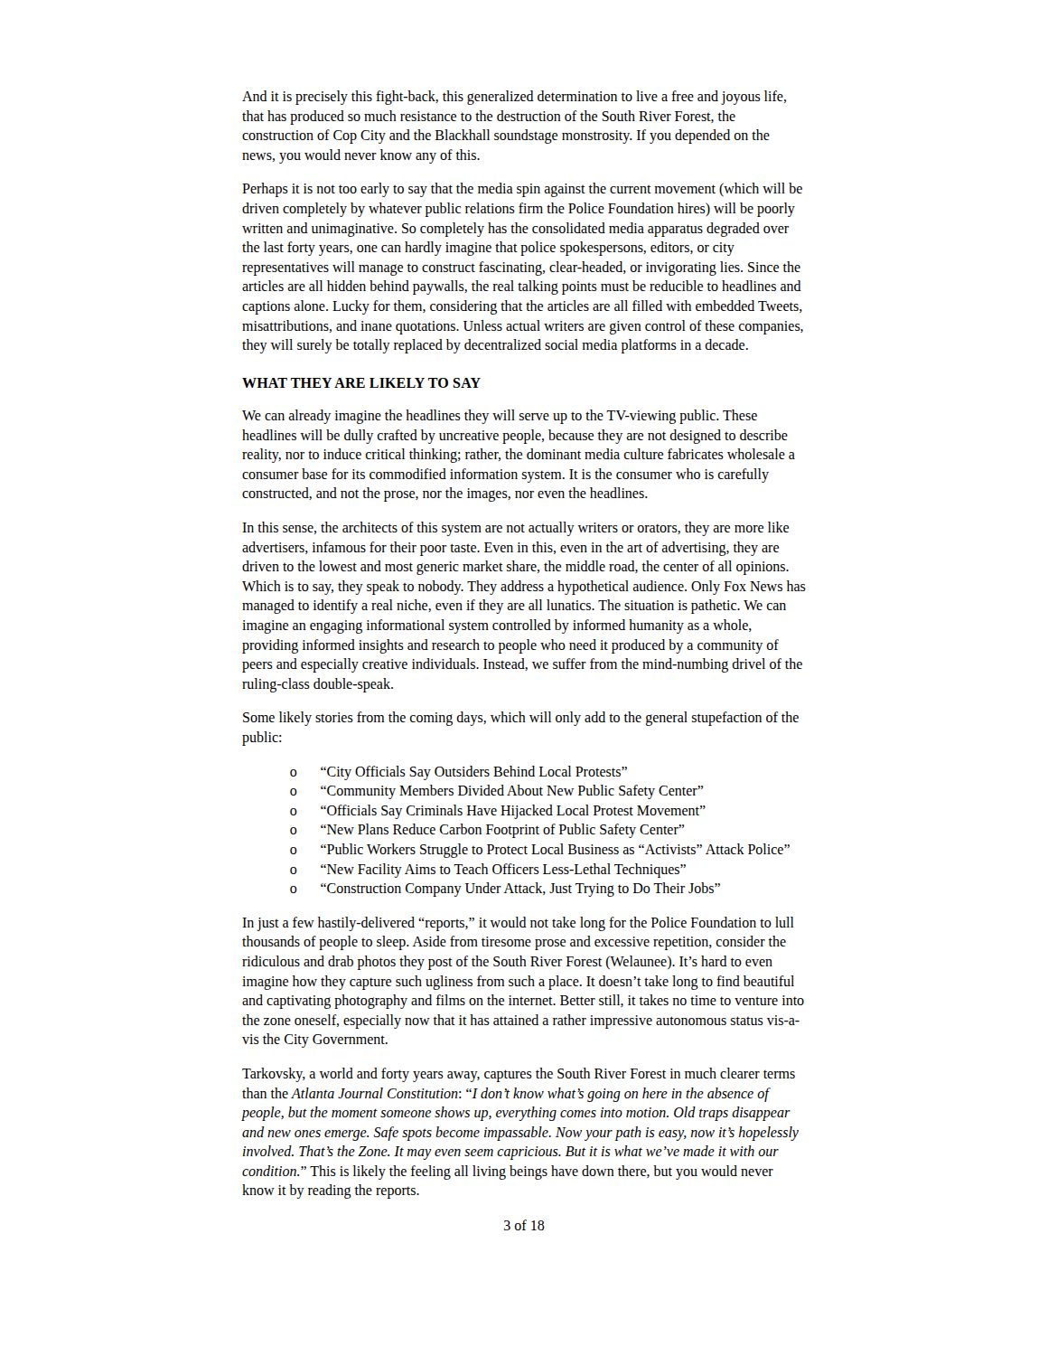And it is precisely this fight-back, this generalized determination to live a free and joyous life, that has produced so much resistance to the destruction of the South River Forest, the construction of Cop City and the Blackhall soundstage monstrosity. If you depended on the news, you would never know any of this.
Perhaps it is not too early to say that the media spin against the current movement (which will be driven completely by whatever public relations firm the Police Foundation hires) will be poorly written and unimaginative. So completely has the consolidated media apparatus degraded over the last forty years, one can hardly imagine that police spokespersons, editors, or city representatives will manage to construct fascinating, clear-headed, or invigorating lies. Since the articles are all hidden behind paywalls, the real talking points must be reducible to headlines and captions alone. Lucky for them, considering that the articles are all filled with embedded Tweets, misattributions, and inane quotations. Unless actual writers are given control of these companies, they will surely be totally replaced by decentralized social media platforms in a decade.
WHAT THEY ARE LIKELY TO SAY
We can already imagine the headlines they will serve up to the TV-viewing public. These headlines will be dully crafted by uncreative people, because they are not designed to describe reality, nor to induce critical thinking; rather, the dominant media culture fabricates wholesale a consumer base for its commodified information system. It is the consumer who is carefully constructed, and not the prose, nor the images, nor even the headlines.
In this sense, the architects of this system are not actually writers or orators, they are more like advertisers, infamous for their poor taste. Even in this, even in the art of advertising, they are driven to the lowest and most generic market share, the middle road, the center of all opinions. Which is to say, they speak to nobody. They address a hypothetical audience. Only Fox News has managed to identify a real niche, even if they are all lunatics. The situation is pathetic. We can imagine an engaging informational system controlled by informed humanity as a whole, providing informed insights and research to people who need it produced by a community of peers and especially creative individuals. Instead, we suffer from the mind-numbing drivel of the ruling-class double-speak.
Some likely stories from the coming days, which will only add to the general stupefaction of the public:
“City Officials Say Outsiders Behind Local Protests”
“Community Members Divided About New Public Safety Center”
“Officials Say Criminals Have Hijacked Local Protest Movement”
“New Plans Reduce Carbon Footprint of Public Safety Center”
“Public Workers Struggle to Protect Local Business as “Activists” Attack Police”
“New Facility Aims to Teach Officers Less-Lethal Techniques”
“Construction Company Under Attack, Just Trying to Do Their Jobs”
In just a few hastily-delivered “reports,” it would not take long for the Police Foundation to lull thousands of people to sleep. Aside from tiresome prose and excessive repetition, consider the ridiculous and drab photos they post of the South River Forest (Welaunee). It’s hard to even imagine how they capture such ugliness from such a place. It doesn’t take long to find beautiful and captivating photography and films on the internet. Better still, it takes no time to venture into the zone oneself, especially now that it has attained a rather impressive autonomous status vis-a-vis the City Government.
Tarkovsky, a world and forty years away, captures the South River Forest in much clearer terms than the Atlanta Journal Constitution: “I don’t know what’s going on here in the absence of people, but the moment someone shows up, everything comes into motion. Old traps disappear and new ones emerge. Safe spots become impassable. Now your path is easy, now it’s hopelessly involved. That’s the Zone. It may even seem capricious. But it is what we’ve made it with our condition.” This is likely the feeling all living beings have down there, but you would never know it by reading the reports.
3 of 18